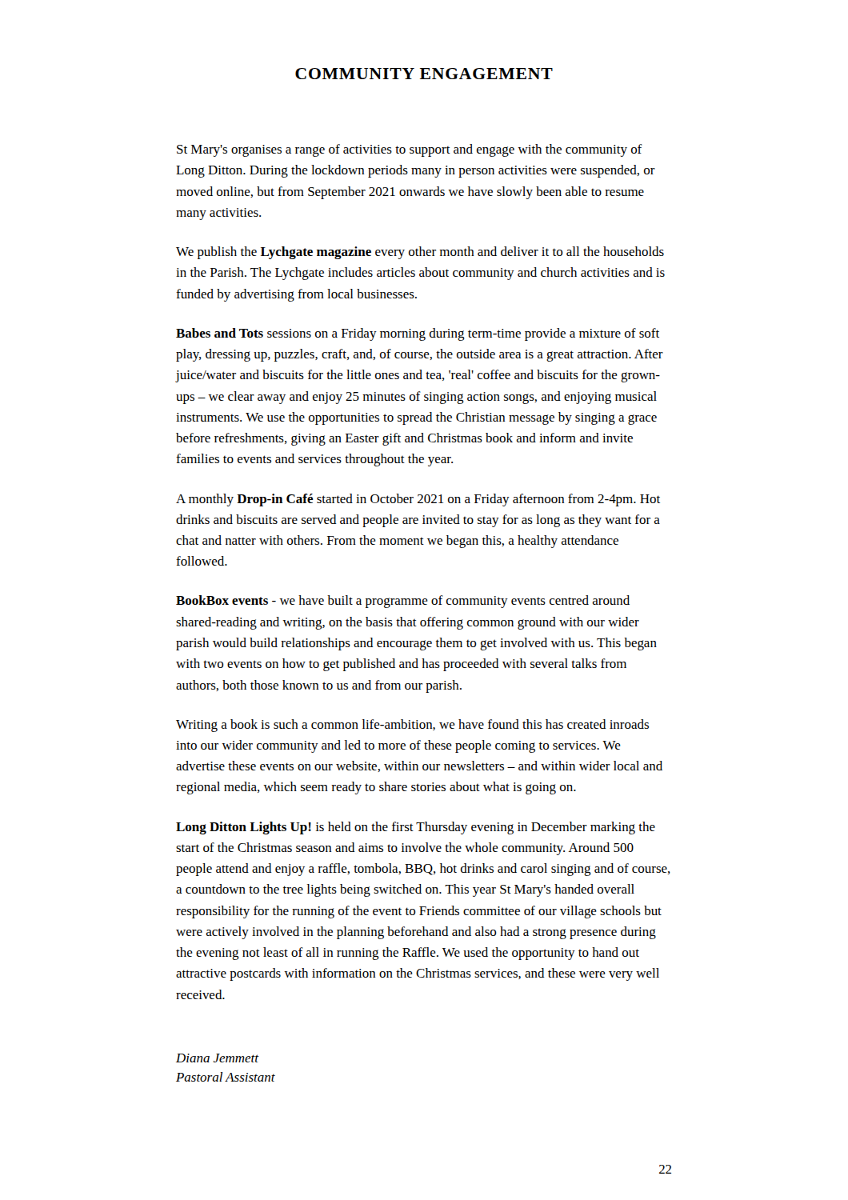COMMUNITY ENGAGEMENT
St Mary's organises a range of activities to support and engage with the community of Long Ditton. During the lockdown periods many in person activities were suspended, or moved online, but from September 2021 onwards we have slowly been able to resume many activities.
We publish the Lychgate magazine every other month and deliver it to all the households in the Parish. The Lychgate includes articles about community and church activities and is funded by advertising from local businesses.
Babes and Tots sessions on a Friday morning during term-time provide a mixture of soft play, dressing up, puzzles, craft, and, of course, the outside area is a great attraction. After juice/water and biscuits for the little ones and tea, 'real' coffee and biscuits for the grown-ups – we clear away and enjoy 25 minutes of singing action songs, and enjoying musical instruments. We use the opportunities to spread the Christian message by singing a grace before refreshments, giving an Easter gift and Christmas book and inform and invite families to events and services throughout the year.
A monthly Drop-in Café started in October 2021 on a Friday afternoon from 2-4pm. Hot drinks and biscuits are served and people are invited to stay for as long as they want for a chat and natter with others. From the moment we began this, a healthy attendance followed.
BookBox events - we have built a programme of community events centred around shared-reading and writing, on the basis that offering common ground with our wider parish would build relationships and encourage them to get involved with us. This began with two events on how to get published and has proceeded with several talks from authors, both those known to us and from our parish.
Writing a book is such a common life-ambition, we have found this has created inroads into our wider community and led to more of these people coming to services. We advertise these events on our website, within our newsletters – and within wider local and regional media, which seem ready to share stories about what is going on.
Long Ditton Lights Up! is held on the first Thursday evening in December marking the start of the Christmas season and aims to involve the whole community. Around 500 people attend and enjoy a raffle, tombola, BBQ, hot drinks and carol singing and of course, a countdown to the tree lights being switched on. This year St Mary's handed overall responsibility for the running of the event to Friends committee of our village schools but were actively involved in the planning beforehand and also had a strong presence during the evening not least of all in running the Raffle. We used the opportunity to hand out attractive postcards with information on the Christmas services, and these were very well received.
Diana Jemmett
Pastoral Assistant
22